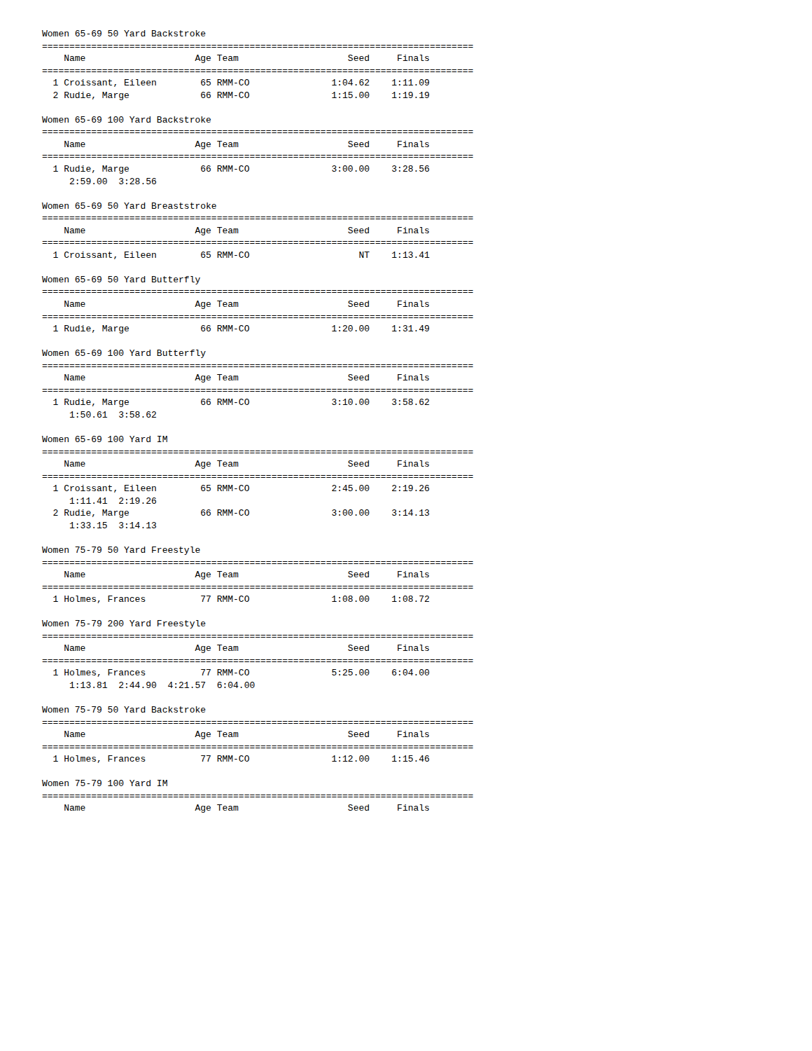Women 65-69 50 Yard Backstroke
===============================================================================
    Name                    Age Team                    Seed     Finals
===============================================================================
  1 Croissant, Eileen        65 RMM-CO               1:04.62    1:11.09
  2 Rudie, Marge             66 RMM-CO               1:15.00    1:19.19

Women 65-69 100 Yard Backstroke
===============================================================================
    Name                    Age Team                    Seed     Finals
===============================================================================
  1 Rudie, Marge             66 RMM-CO               3:00.00    3:28.56
     2:59.00  3:28.56

Women 65-69 50 Yard Breaststroke
===============================================================================
    Name                    Age Team                    Seed     Finals
===============================================================================
  1 Croissant, Eileen        65 RMM-CO                    NT    1:13.41

Women 65-69 50 Yard Butterfly
===============================================================================
    Name                    Age Team                    Seed     Finals
===============================================================================
  1 Rudie, Marge             66 RMM-CO               1:20.00    1:31.49

Women 65-69 100 Yard Butterfly
===============================================================================
    Name                    Age Team                    Seed     Finals
===============================================================================
  1 Rudie, Marge             66 RMM-CO               3:10.00    3:58.62
     1:50.61  3:58.62

Women 65-69 100 Yard IM
===============================================================================
    Name                    Age Team                    Seed     Finals
===============================================================================
  1 Croissant, Eileen        65 RMM-CO               2:45.00    2:19.26
     1:11.41  2:19.26
  2 Rudie, Marge             66 RMM-CO               3:00.00    3:14.13
     1:33.15  3:14.13

Women 75-79 50 Yard Freestyle
===============================================================================
    Name                    Age Team                    Seed     Finals
===============================================================================
  1 Holmes, Frances          77 RMM-CO               1:08.00    1:08.72

Women 75-79 200 Yard Freestyle
===============================================================================
    Name                    Age Team                    Seed     Finals
===============================================================================
  1 Holmes, Frances          77 RMM-CO               5:25.00    6:04.00
     1:13.81  2:44.90  4:21.57  6:04.00

Women 75-79 50 Yard Backstroke
===============================================================================
    Name                    Age Team                    Seed     Finals
===============================================================================
  1 Holmes, Frances          77 RMM-CO               1:12.00    1:15.46

Women 75-79 100 Yard IM
===============================================================================
    Name                    Age Team                    Seed     Finals